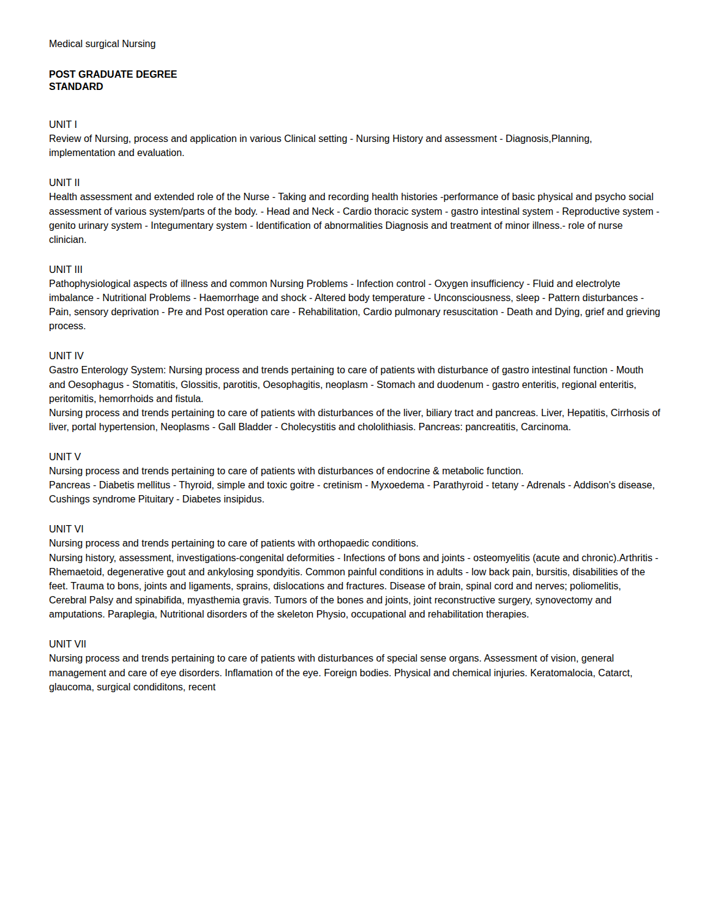Medical surgical Nursing
POST GRADUATE DEGREE
STANDARD
UNIT I
Review of Nursing, process and application in various Clinical setting - Nursing History and assessment - Diagnosis,Planning, implementation and evaluation.
UNIT II
Health assessment and extended role of the Nurse - Taking and recording health histories -performance of basic physical and psycho social assessment of various system/parts of the body. - Head and Neck - Cardio thoracic system - gastro intestinal system - Reproductive system - genito urinary system - Integumentary system - Identification of abnormalities Diagnosis and treatment of minor illness.- role of nurse clinician.
UNIT III
Pathophysiological aspects of illness and common Nursing Problems - Infection control - Oxygen insufficiency - Fluid and electrolyte imbalance - Nutritional Problems - Haemorrhage and shock - Altered body temperature - Unconsciousness, sleep - Pattern disturbances - Pain, sensory deprivation - Pre and Post operation care - Rehabilitation, Cardio pulmonary resuscitation - Death and Dying, grief and grieving process.
UNIT IV
Gastro Enterology System: Nursing process and trends pertaining to care of patients with disturbance of gastro intestinal function - Mouth and Oesophagus - Stomatitis, Glossitis, parotitis, Oesophagitis, neoplasm - Stomach and duodenum - gastro enteritis, regional enteritis, peritomitis, hemorrhoids and fistula.
Nursing process and trends pertaining to care of patients with disturbances of the liver, biliary tract and pancreas. Liver, Hepatitis, Cirrhosis of liver, portal hypertension, Neoplasms - Gall Bladder - Cholecystitis and chololithiasis. Pancreas: pancreatitis, Carcinoma.
UNIT V
Nursing process and trends pertaining to care of patients with disturbances of endocrine & metabolic function.
Pancreas - Diabetis mellitus - Thyroid, simple and toxic goitre - cretinism - Myxoedema - Parathyroid - tetany - Adrenals - Addison's disease, Cushings syndrome Pituitary - Diabetes insipidus.
UNIT VI
Nursing process and trends pertaining to care of patients with orthopaedic conditions.
Nursing history, assessment, investigations-congenital deformities - Infections of bons and joints - osteomyelitis (acute and chronic).Arthritis - Rhemaetoid, degenerative gout and ankylosing spondyitis. Common painful conditions in adults - low back pain, bursitis, disabilities of the feet. Trauma to bons, joints and ligaments, sprains, dislocations and fractures. Disease of brain, spinal cord and nerves; poliomelitis, Cerebral Palsy and spinabifida, myasthemia gravis. Tumors of the bones and joints, joint reconstructive surgery, synovectomy and amputations. Paraplegia, Nutritional disorders of the skeleton Physio, occupational and rehabilitation therapies.
UNIT VII
Nursing process and trends pertaining to care of patients with disturbances of special sense organs. Assessment of vision, general management and care of eye disorders. Inflamation of the eye. Foreign bodies. Physical and chemical injuries. Keratomalocia, Catarct, glaucoma, surgical condiditons, recent